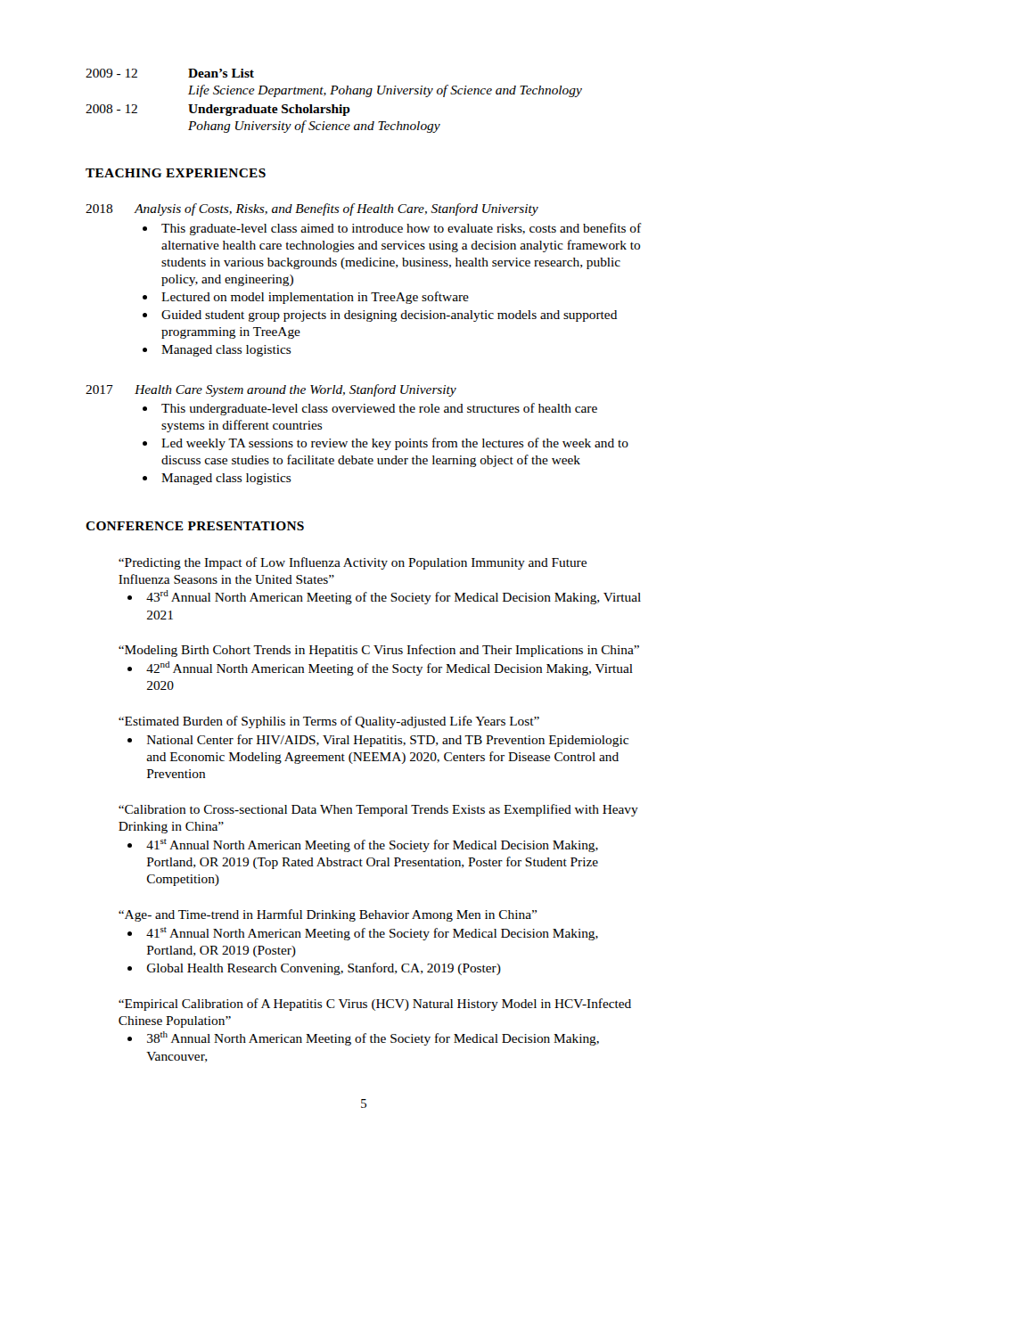2009 - 12
Dean’s List Life Science Department, Pohang University of Science and Technology
2008 - 12
Undergraduate Scholarship Pohang University of Science and Technology
TEACHING EXPERIENCES
2018
Analysis of Costs, Risks, and Benefits of Health Care, Stanford University
This graduate-level class aimed to introduce how to evaluate risks, costs and benefits of alternative health care technologies and services using a decision analytic framework to students in various backgrounds (medicine, business, health service research, public policy, and engineering)
Lectured on model implementation in TreeAge software
Guided student group projects in designing decision-analytic models and supported programming in TreeAge
Managed class logistics
2017
Health Care System around the World, Stanford University
This undergraduate-level class overviewed the role and structures of health care systems in different countries
Led weekly TA sessions to review the key points from the lectures of the week and to discuss case studies to facilitate debate under the learning object of the week
Managed class logistics
CONFERENCE PRESENTATIONS
“Predicting the Impact of Low Influenza Activity on Population Immunity and Future Influenza Seasons in the United States”
43rd Annual North American Meeting of the Society for Medical Decision Making, Virtual 2021
“Modeling Birth Cohort Trends in Hepatitis C Virus Infection and Their Implications in China”
42nd Annual North American Meeting of the Socty for Medical Decision Making, Virtual 2020
“Estimated Burden of Syphilis in Terms of Quality-adjusted Life Years Lost”
National Center for HIV/AIDS, Viral Hepatitis, STD, and TB Prevention Epidemiologic and Economic Modeling Agreement (NEEMA) 2020, Centers for Disease Control and Prevention
“Calibration to Cross-sectional Data When Temporal Trends Exists as Exemplified with Heavy Drinking in China”
41st Annual North American Meeting of the Society for Medical Decision Making, Portland, OR 2019 (Top Rated Abstract Oral Presentation, Poster for Student Prize Competition)
“Age- and Time-trend in Harmful Drinking Behavior Among Men in China”
41st Annual North American Meeting of the Society for Medical Decision Making, Portland, OR 2019 (Poster)
Global Health Research Convening, Stanford, CA, 2019 (Poster)
“Empirical Calibration of A Hepatitis C Virus (HCV) Natural History Model in HCV-Infected Chinese Population”
38th Annual North American Meeting of the Society for Medical Decision Making, Vancouver,
5